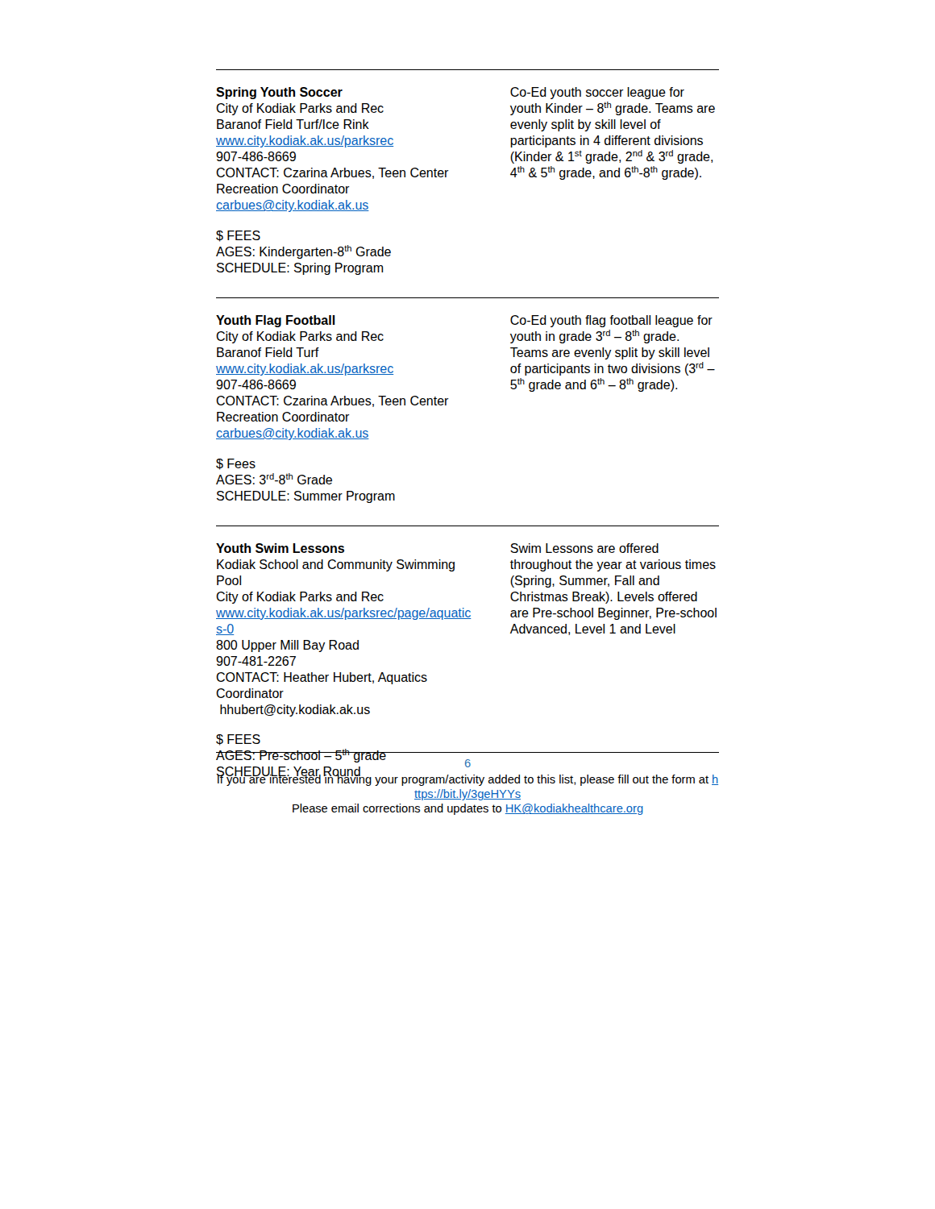Spring Youth Soccer
City of Kodiak Parks and Rec
Baranof Field Turf/Ice Rink
www.city.kodiak.ak.us/parksrec
907-486-8669
CONTACT: Czarina Arbues, Teen Center Recreation Coordinator
carbues@city.kodiak.ak.us
$ FEES
AGES: Kindergarten-8th Grade
SCHEDULE: Spring Program
Co-Ed youth soccer league for youth Kinder – 8th grade. Teams are evenly split by skill level of participants in 4 different divisions (Kinder & 1st grade, 2nd & 3rd grade, 4th & 5th grade, and 6th-8th grade).
Youth Flag Football
City of Kodiak Parks and Rec
Baranof Field Turf
www.city.kodiak.ak.us/parksrec
907-486-8669
CONTACT: Czarina Arbues, Teen Center Recreation Coordinator
carbues@city.kodiak.ak.us
$ Fees
AGES: 3rd-8th Grade
SCHEDULE: Summer Program
Co-Ed youth flag football league for youth in grade 3rd – 8th grade. Teams are evenly split by skill level of participants in two divisions (3rd – 5th grade and 6th – 8th grade).
Youth Swim Lessons
Kodiak School and Community Swimming Pool
City of Kodiak Parks and Rec
www.city.kodiak.ak.us/parksrec/page/aquatics-0
800 Upper Mill Bay Road
907-481-2267
CONTACT: Heather Hubert, Aquatics Coordinator
hhubert@city.kodiak.ak.us
$ FEES
AGES: Pre-school – 5th grade
SCHEDULE: Year Round
Swim Lessons are offered throughout the year at various times (Spring, Summer, Fall and Christmas Break). Levels offered are Pre-school Beginner, Pre-school Advanced, Level 1 and Level
6
If you are interested in having your program/activity added to this list, please fill out the form at https://bit.ly/3geHYYs
Please email corrections and updates to HK@kodiakhealthcare.org